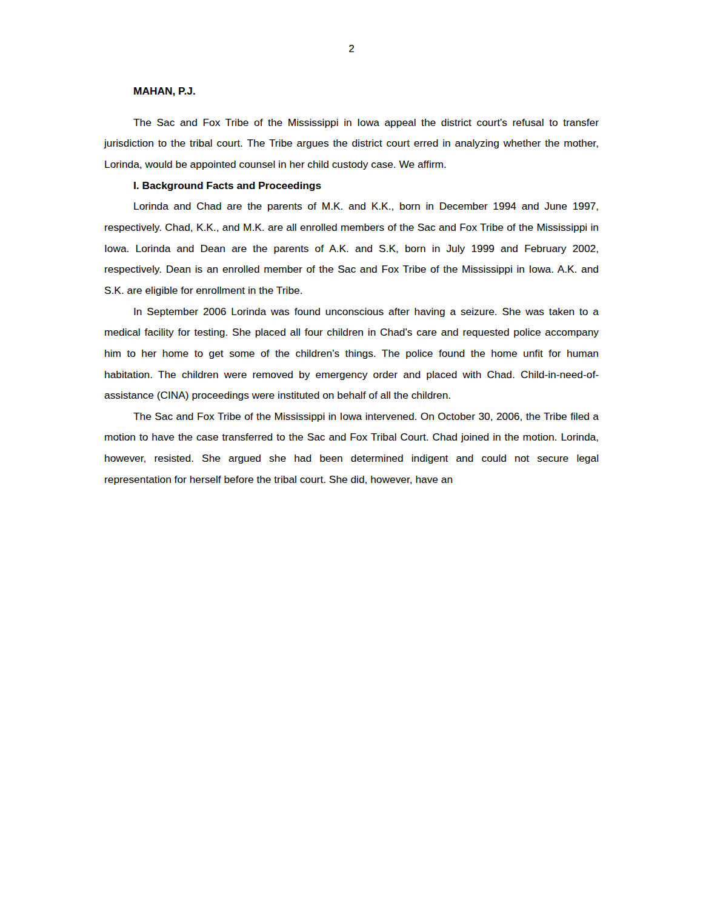2
MAHAN, P.J.
The Sac and Fox Tribe of the Mississippi in Iowa appeal the district court's refusal to transfer jurisdiction to the tribal court. The Tribe argues the district court erred in analyzing whether the mother, Lorinda, would be appointed counsel in her child custody case. We affirm.
I. Background Facts and Proceedings
Lorinda and Chad are the parents of M.K. and K.K., born in December 1994 and June 1997, respectively. Chad, K.K., and M.K. are all enrolled members of the Sac and Fox Tribe of the Mississippi in Iowa. Lorinda and Dean are the parents of A.K. and S.K, born in July 1999 and February 2002, respectively. Dean is an enrolled member of the Sac and Fox Tribe of the Mississippi in Iowa. A.K. and S.K. are eligible for enrollment in the Tribe.
In September 2006 Lorinda was found unconscious after having a seizure. She was taken to a medical facility for testing. She placed all four children in Chad's care and requested police accompany him to her home to get some of the children's things. The police found the home unfit for human habitation. The children were removed by emergency order and placed with Chad. Child-in-need-of-assistance (CINA) proceedings were instituted on behalf of all the children.
The Sac and Fox Tribe of the Mississippi in Iowa intervened. On October 30, 2006, the Tribe filed a motion to have the case transferred to the Sac and Fox Tribal Court. Chad joined in the motion. Lorinda, however, resisted. She argued she had been determined indigent and could not secure legal representation for herself before the tribal court. She did, however, have an